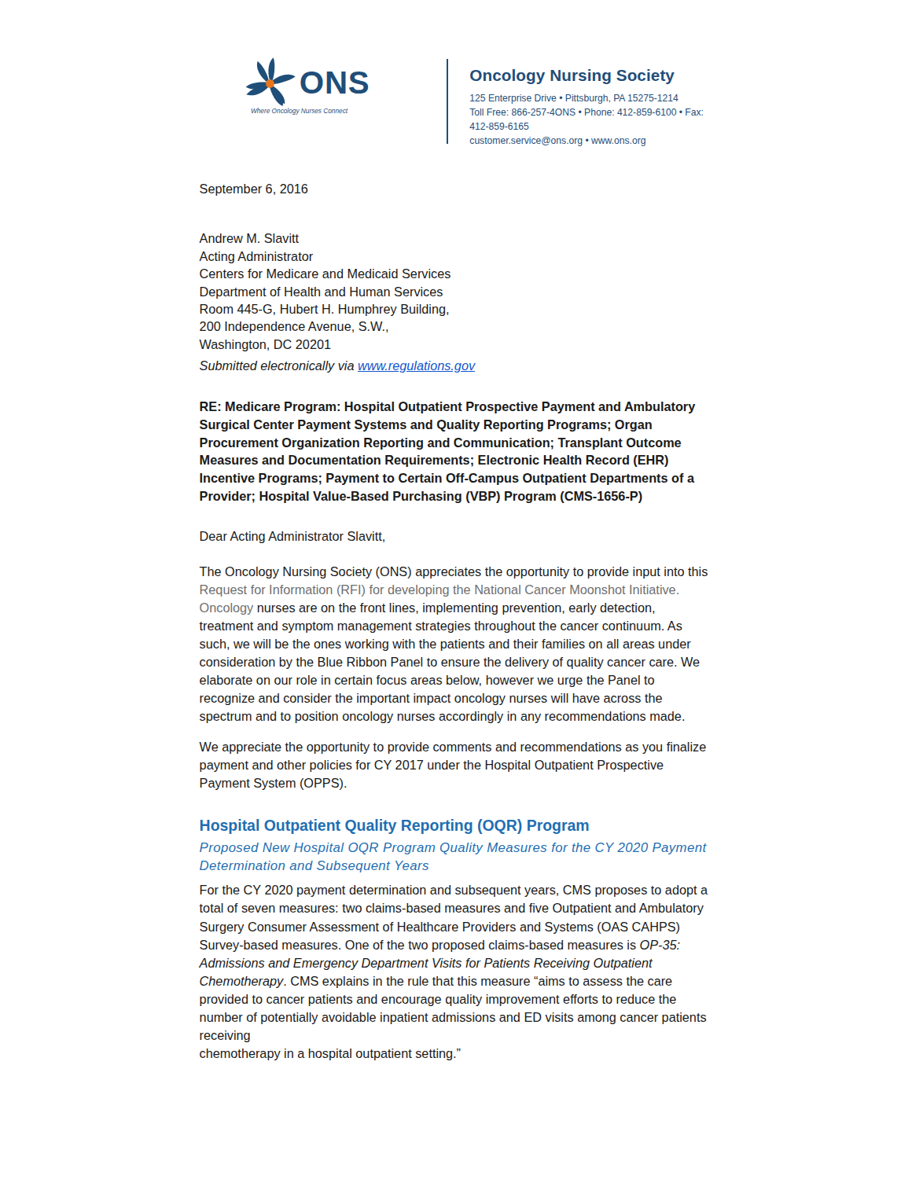ONS Where Oncology Nurses Connect
Oncology Nursing Society
125 Enterprise Drive • Pittsburgh, PA 15275-1214
Toll Free: 866-257-4ONS • Phone: 412-859-6100 • Fax: 412-859-6165
customer.service@ons.org • www.ons.org
September 6, 2016
Andrew M. Slavitt
Acting Administrator
Centers for Medicare and Medicaid Services
Department of Health and Human Services
Room 445-G, Hubert H. Humphrey Building,
200 Independence Avenue, S.W.,
Washington, DC 20201
Submitted electronically via www.regulations.gov
RE: Medicare Program: Hospital Outpatient Prospective Payment and Ambulatory Surgical Center Payment Systems and Quality Reporting Programs; Organ Procurement Organization Reporting and Communication; Transplant Outcome Measures and Documentation Requirements; Electronic Health Record (EHR) Incentive Programs; Payment to Certain Off-Campus Outpatient Departments of a Provider; Hospital Value-Based Purchasing (VBP) Program (CMS-1656-P)
Dear Acting Administrator Slavitt,
The Oncology Nursing Society (ONS) appreciates the opportunity to provide input into this Request for Information (RFI) for developing the National Cancer Moonshot Initiative. Oncology nurses are on the front lines, implementing prevention, early detection, treatment and symptom management strategies throughout the cancer continuum. As such, we will be the ones working with the patients and their families on all areas under consideration by the Blue Ribbon Panel to ensure the delivery of quality cancer care. We elaborate on our role in certain focus areas below, however we urge the Panel to recognize and consider the important impact oncology nurses will have across the spectrum and to position oncology nurses accordingly in any recommendations made.
We appreciate the opportunity to provide comments and recommendations as you finalize payment and other policies for CY 2017 under the Hospital Outpatient Prospective Payment System (OPPS).
Hospital Outpatient Quality Reporting (OQR) Program
Proposed New Hospital OQR Program Quality Measures for the CY 2020 Payment Determination and Subsequent Years
For the CY 2020 payment determination and subsequent years, CMS proposes to adopt a total of seven measures: two claims-based measures and five Outpatient and Ambulatory Surgery Consumer Assessment of Healthcare Providers and Systems (OAS CAHPS) Survey-based measures. One of the two proposed claims-based measures is OP-35: Admissions and Emergency Department Visits for Patients Receiving Outpatient Chemotherapy. CMS explains in the rule that this measure “aims to assess the care provided to cancer patients and encourage quality improvement efforts to reduce the number of potentially avoidable inpatient admissions and ED visits among cancer patients receiving
chemotherapy in a hospital outpatient setting.”